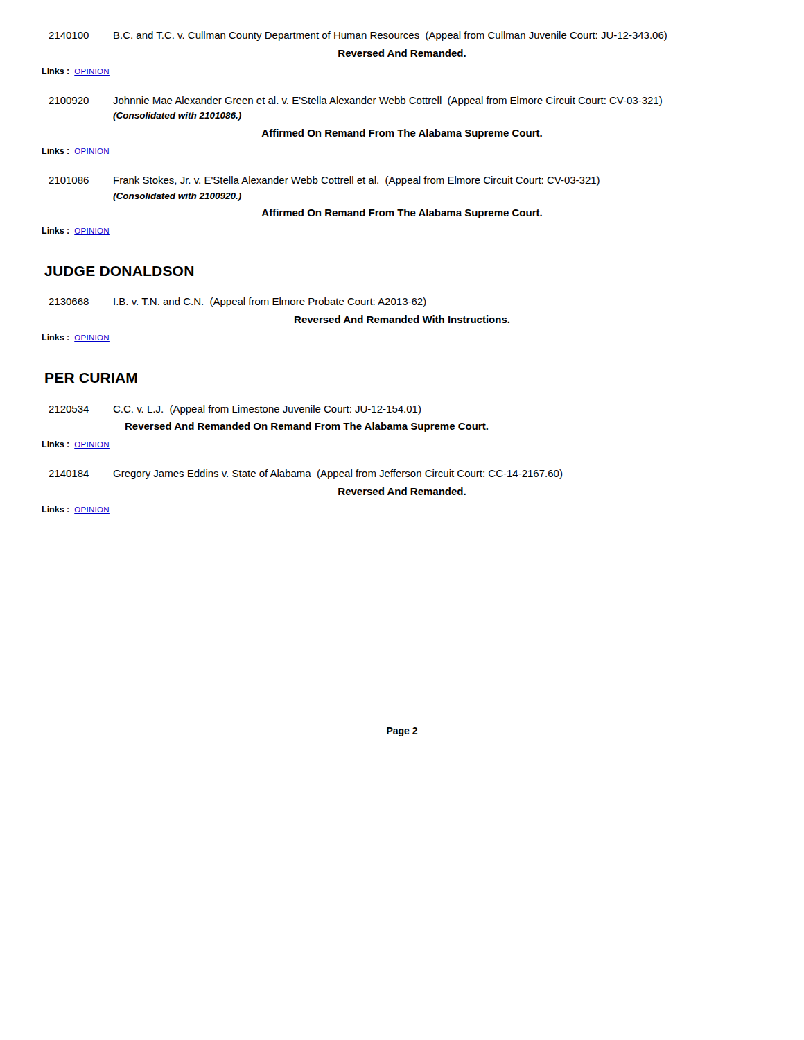2140100
B.C. and T.C. v. Cullman County Department of Human Resources (Appeal from Cullman Juvenile Court: JU-12-343.06)
Reversed And Remanded.
Links : OPINION
2100920
Johnnie Mae Alexander Green et al. v. E'Stella Alexander Webb Cottrell (Appeal from Elmore Circuit Court: CV-03-321)
(Consolidated with 2101086.)
Affirmed On Remand From The Alabama Supreme Court.
Links : OPINION
2101086
Frank Stokes, Jr. v. E'Stella Alexander Webb Cottrell et al. (Appeal from Elmore Circuit Court: CV-03-321)
(Consolidated with 2100920.)
Affirmed On Remand From The Alabama Supreme Court.
Links : OPINION
JUDGE DONALDSON
2130668
I.B. v. T.N. and C.N. (Appeal from Elmore Probate Court: A2013-62)
Reversed And Remanded With Instructions.
Links : OPINION
PER CURIAM
2120534
C.C. v. L.J. (Appeal from Limestone Juvenile Court: JU-12-154.01)
Reversed And Remanded On Remand From The Alabama Supreme Court.
Links : OPINION
2140184
Gregory James Eddins v. State of Alabama (Appeal from Jefferson Circuit Court: CC-14-2167.60)
Reversed And Remanded.
Links : OPINION
Page 2